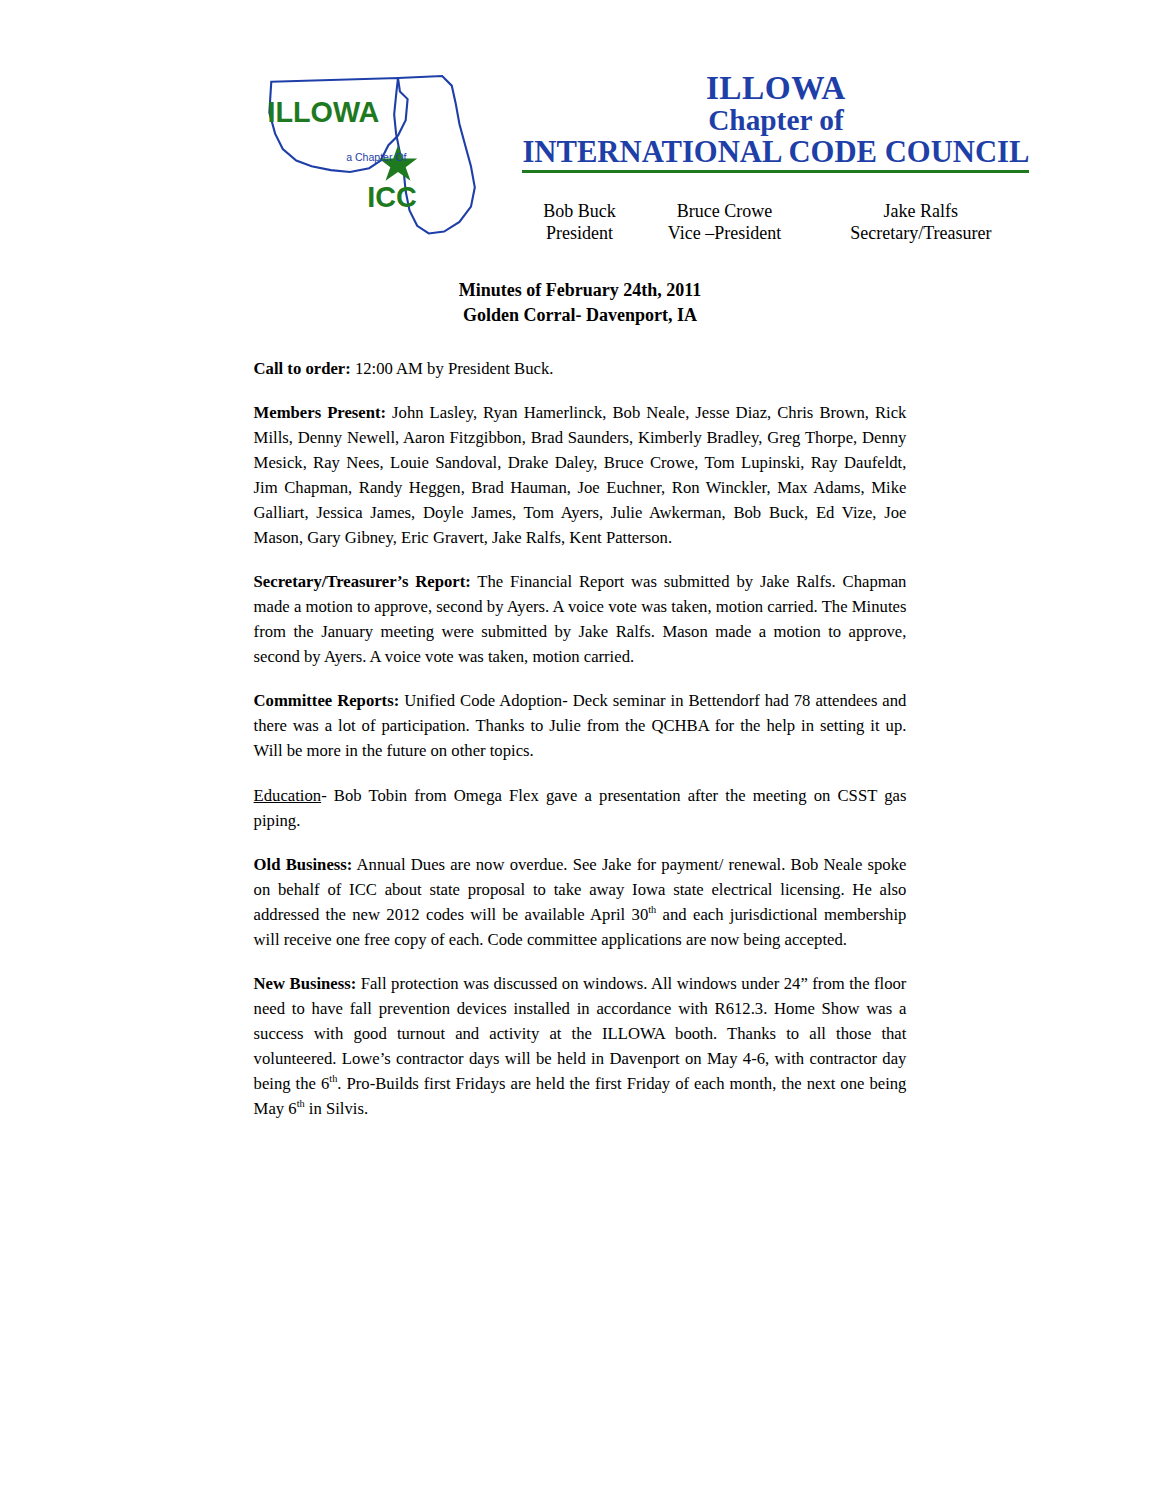ILLOWA a Chapter Of ICC
ILLOWA
Chapter of
INTERNATIONAL CODE COUNCIL
| Bob Buck | Bruce Crowe | Jake Ralfs |
| President | Vice –President | Secretary/Treasurer |
Minutes of February 24th, 2011 Golden Corral- Davenport, IA
Call to order: 12:00 AM by President Buck.
Members Present: John Lasley, Ryan Hamerlinck, Bob Neale, Jesse Diaz, Chris Brown, Rick Mills, Denny Newell, Aaron Fitzgibbon, Brad Saunders, Kimberly Bradley, Greg Thorpe, Denny Mesick, Ray Nees, Louie Sandoval, Drake Daley, Bruce Crowe, Tom Lupinski, Ray Daufeldt, Jim Chapman, Randy Heggen, Brad Hauman, Joe Euchner, Ron Winckler, Max Adams, Mike Galliart, Jessica James, Doyle James, Tom Ayers, Julie Awkerman, Bob Buck, Ed Vize, Joe Mason, Gary Gibney, Eric Gravert, Jake Ralfs, Kent Patterson.
Secretary/Treasurer’s Report: The Financial Report was submitted by Jake Ralfs. Chapman made a motion to approve, second by Ayers. A voice vote was taken, motion carried. The Minutes from the January meeting were submitted by Jake Ralfs. Mason made a motion to approve, second by Ayers. A voice vote was taken, motion carried.
Committee Reports: Unified Code Adoption- Deck seminar in Bettendorf had 78 attendees and there was a lot of participation. Thanks to Julie from the QCHBA for the help in setting it up. Will be more in the future on other topics.
Education- Bob Tobin from Omega Flex gave a presentation after the meeting on CSST gas piping.
Old Business: Annual Dues are now overdue. See Jake for payment/ renewal. Bob Neale spoke on behalf of ICC about state proposal to take away Iowa state electrical licensing. He also addressed the new 2012 codes will be available April 30th and each jurisdictional membership will receive one free copy of each. Code committee applications are now being accepted.
New Business: Fall protection was discussed on windows. All windows under 24” from the floor need to have fall prevention devices installed in accordance with R612.3. Home Show was a success with good turnout and activity at the ILLOWA booth. Thanks to all those that volunteered. Lowe’s contractor days will be held in Davenport on May 4-6, with contractor day being the 6th. Pro-Builds first Fridays are held the first Friday of each month, the next one being May 6th in Silvis.